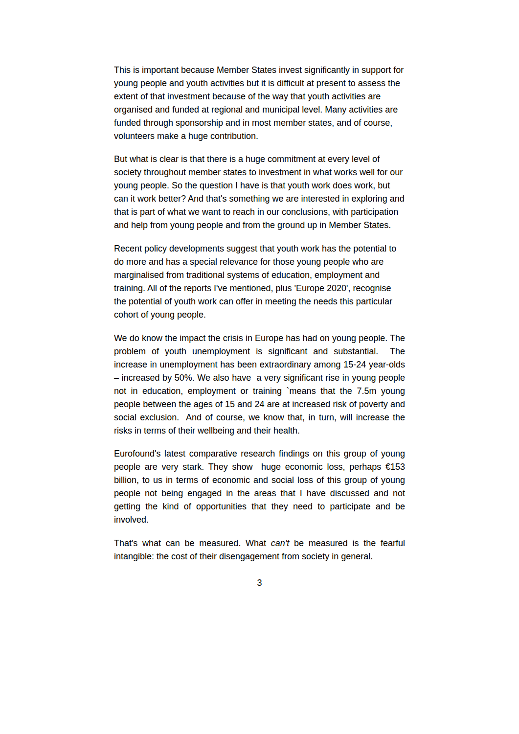This is important because Member States invest significantly in support for young people and youth activities but it is difficult at present to assess the extent of that investment because of the way that youth activities are organised and funded at regional and municipal level. Many activities are funded through sponsorship and in most member states, and of course, volunteers make a huge contribution.
But what is clear is that there is a huge commitment at every level of society throughout member states to investment in what works well for our young people. So the question I have is that youth work does work, but can it work better? And that's something we are interested in exploring and that is part of what we want to reach in our conclusions, with participation and help from young people and from the ground up in Member States.
Recent policy developments suggest that youth work has the potential to do more and has a special relevance for those young people who are marginalised from traditional systems of education, employment and training. All of the reports I've mentioned, plus 'Europe 2020', recognise the potential of youth work can offer in meeting the needs this particular cohort of young people.
We do know the impact the crisis in Europe has had on young people. The problem of youth unemployment is significant and substantial. The increase in unemployment has been extraordinary among 15-24 year-olds – increased by 50%. We also have a very significant rise in young people not in education, employment or training `means that the 7.5m young people between the ages of 15 and 24 are at increased risk of poverty and social exclusion. And of course, we know that, in turn, will increase the risks in terms of their wellbeing and their health.
Eurofound's latest comparative research findings on this group of young people are very stark. They show huge economic loss, perhaps €153 billion, to us in terms of economic and social loss of this group of young people not being engaged in the areas that I have discussed and not getting the kind of opportunities that they need to participate and be involved.
That's what can be measured. What can't be measured is the fearful intangible: the cost of their disengagement from society in general.
3